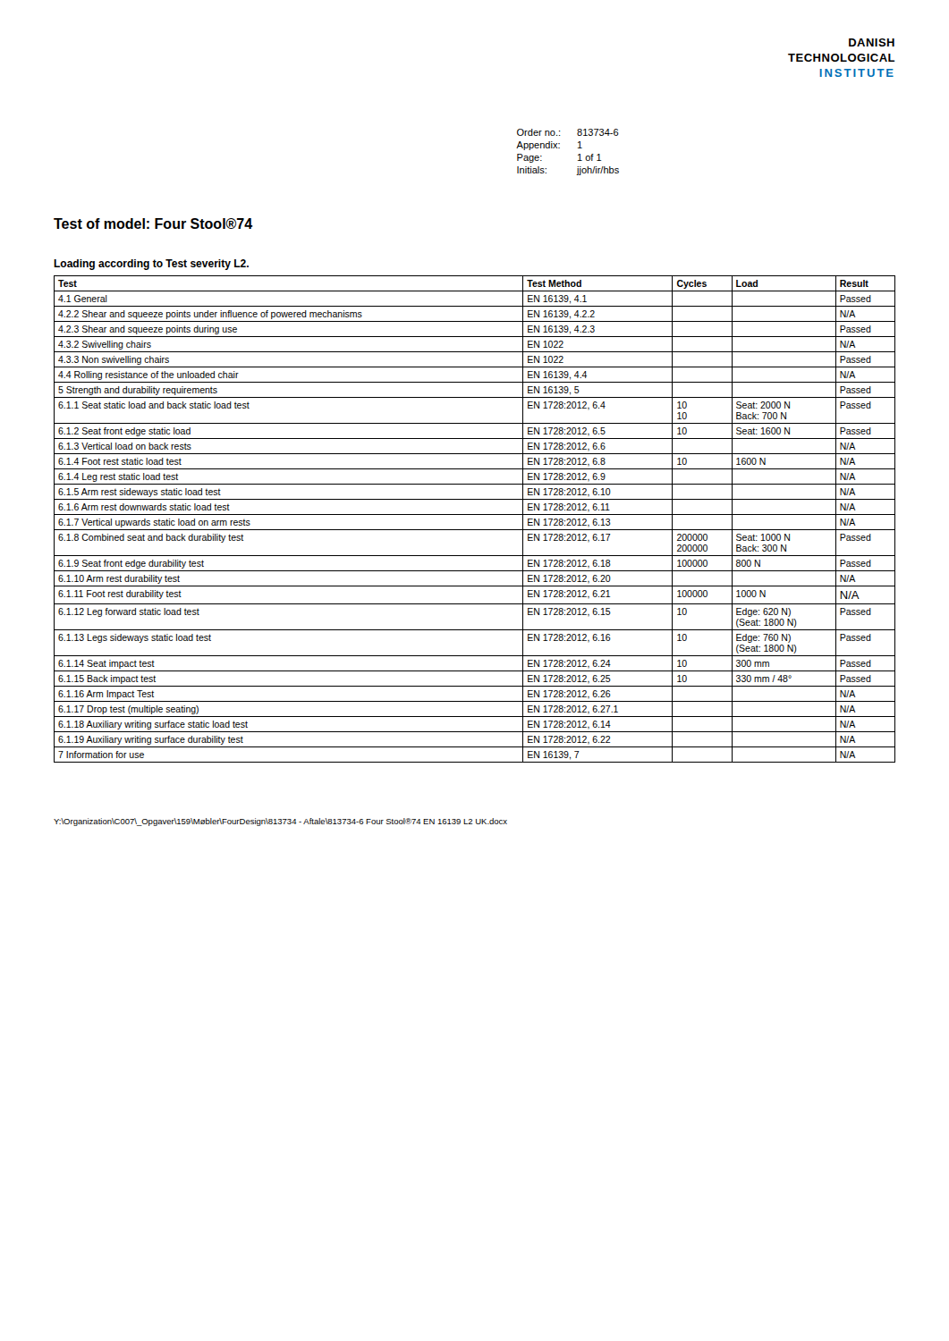DANISH
TECHNOLOGICAL
INSTITUTE
| Order no.: | 813734-6 |
| Appendix: | 1 |
| Page: | 1 of 1 |
| Initials: | jjoh/ir/hbs |
Test of model: Four Stool®74
Loading according to Test severity L2.
| Test | Test Method | Cycles | Load | Result |
| --- | --- | --- | --- | --- |
| 4.1 General | EN 16139, 4.1 | | | Passed |
| 4.2.2 Shear and squeeze points under influence of powered mechanisms | EN 16139, 4.2.2 | | | N/A |
| 4.2.3 Shear and squeeze points during use | EN 16139, 4.2.3 | | | Passed |
| 4.3.2 Swivelling chairs | EN 1022 | | | N/A |
| 4.3.3 Non swivelling chairs | EN 1022 | | | Passed |
| 4.4 Rolling resistance of the unloaded chair | EN 16139, 4.4 | | | N/A |
| 5 Strength and durability requirements | EN 16139, 5 | | | Passed |
| 6.1.1 Seat static load and back static load test | EN 1728:2012, 6.4 | 10 10 | Seat: 2000 N Back: 700 N | Passed |
| 6.1.2 Seat front edge static load | EN 1728:2012, 6.5 | 10 | Seat: 1600 N | Passed |
| 6.1.3 Vertical load on back rests | EN 1728:2012, 6.6 | | | N/A |
| 6.1.4 Foot rest static load test | EN 1728:2012, 6.8 | 10 | 1600 N | N/A |
| 6.1.4 Leg rest static load test | EN 1728:2012, 6.9 | | | N/A |
| 6.1.5 Arm rest sideways static load test | EN 1728:2012, 6.10 | | | N/A |
| 6.1.6 Arm rest downwards static load test | EN 1728:2012, 6.11 | | | N/A |
| 6.1.7 Vertical upwards static load on arm rests | EN 1728:2012, 6.13 | | | N/A |
| 6.1.8 Combined seat and back durability test | EN 1728:2012, 6.17 | 200000 200000 | Seat: 1000 N Back: 300 N | Passed |
| 6.1.9 Seat front edge durability test | EN 1728:2012, 6.18 | 100000 | 800 N | Passed |
| 6.1.10 Arm rest durability test | EN 1728:2012, 6.20 | | | N/A |
| 6.1.11 Foot rest durability test | EN 1728:2012, 6.21 | 100000 | 1000 N | N/A |
| 6.1.12 Leg forward static load test | EN 1728:2012, 6.15 | 10 | Edge: 620 N) (Seat: 1800 N) | Passed |
| 6.1.13 Legs sideways static load test | EN 1728:2012, 6.16 | 10 | Edge: 760 N) (Seat: 1800 N) | Passed |
| 6.1.14 Seat impact test | EN 1728:2012, 6.24 | 10 | 300 mm | Passed |
| 6.1.15 Back impact test | EN 1728:2012, 6.25 | 10 | 330 mm / 48° | Passed |
| 6.1.16 Arm Impact Test | EN 1728:2012, 6.26 | | | N/A |
| 6.1.17 Drop test (multiple seating) | EN 1728:2012, 6.27.1 | | | N/A |
| 6.1.18 Auxiliary writing surface static load test | EN 1728:2012, 6.14 | | | N/A |
| 6.1.19 Auxiliary writing surface durability test | EN 1728:2012, 6.22 | | | N/A |
| 7 Information for use | EN 16139, 7 | | | N/A |
Y:\Organization\C007\_Opgaver\159\Møbler\FourDesign\813734 - Aftale\813734-6 Four Stool®74 EN 16139 L2 UK.docx